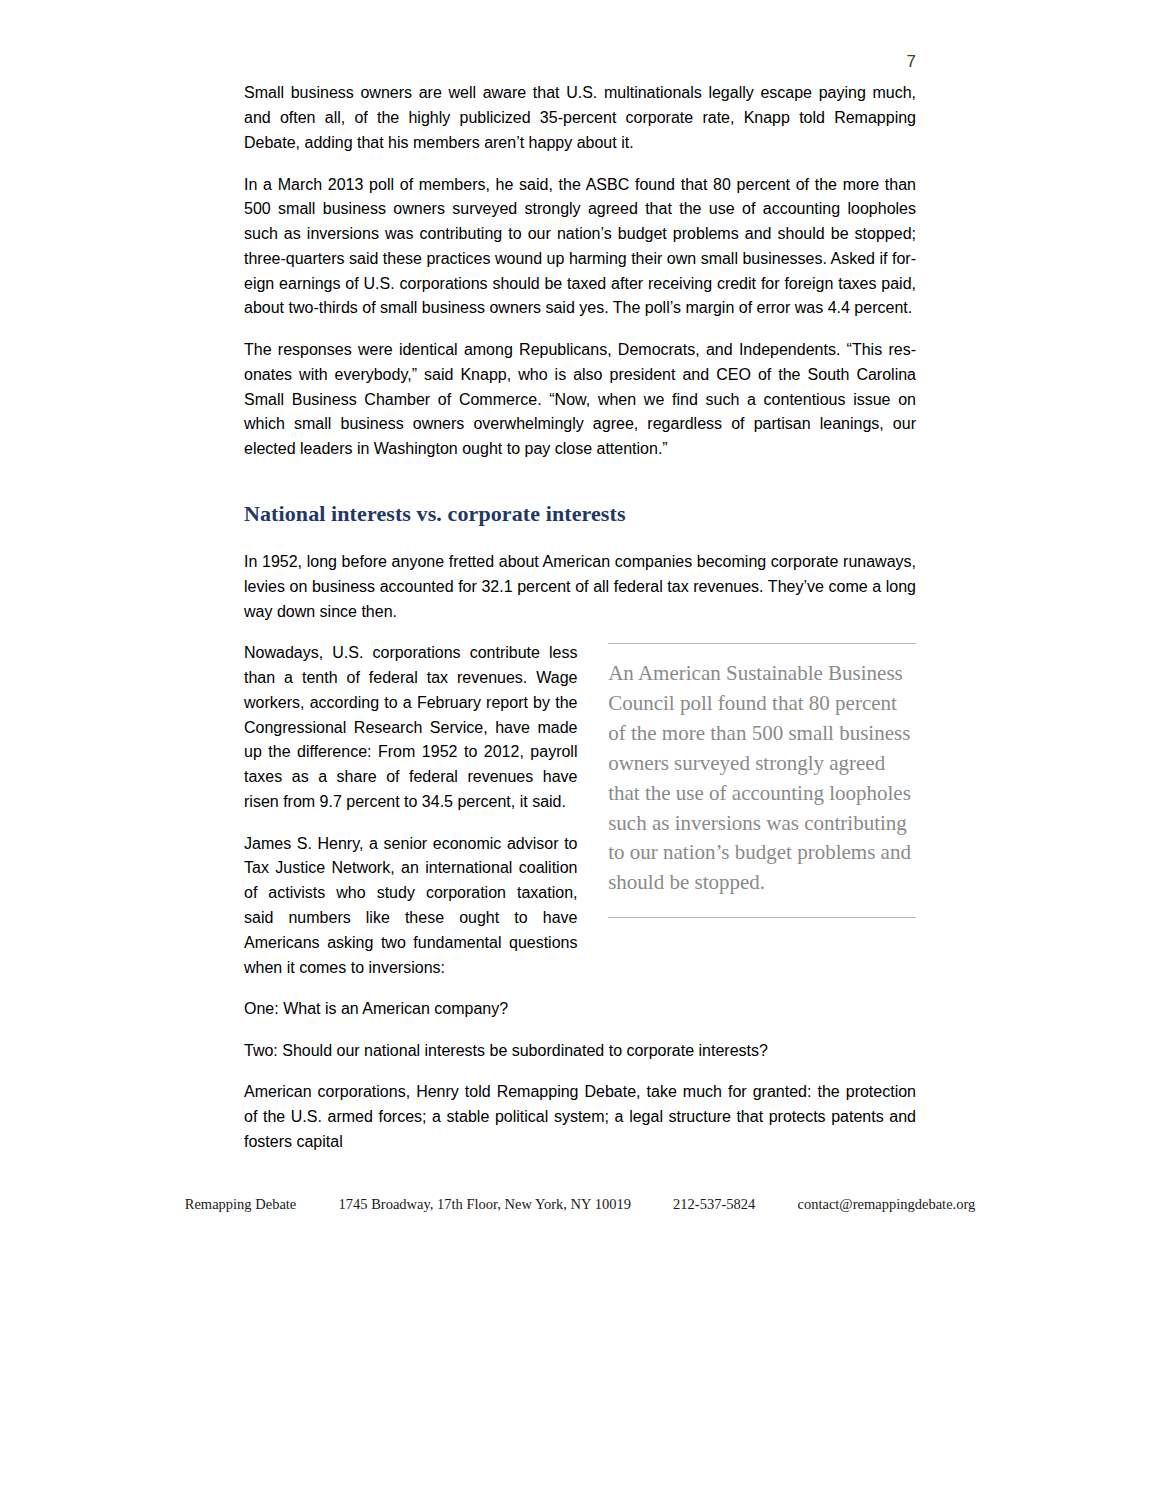7
Small business owners are well aware that U.S. multinationals legally escape paying much, and often all, of the highly publicized 35-percent corporate rate, Knapp told Remapping Debate, adding that his members aren’t happy about it.
In a March 2013 poll of members, he said, the ASBC found that 80 percent of the more than 500 small business owners surveyed strongly agreed that the use of accounting loopholes such as inversions was contributing to our nation’s budget problems and should be stopped; three-quarters said these practices wound up harming their own small businesses. Asked if foreign earnings of U.S. corporations should be taxed after receiving credit for foreign taxes paid, about two-thirds of small business owners said yes. The poll’s margin of error was 4.4 percent.
The responses were identical among Republicans, Democrats, and Independents. “This resonates with everybody,” said Knapp, who is also president and CEO of the South Carolina Small Business Chamber of Commerce. “Now, when we find such a contentious issue on which small business owners overwhelmingly agree, regardless of partisan leanings, our elected leaders in Washington ought to pay close attention.”
National interests vs. corporate interests
In 1952, long before anyone fretted about American companies becoming corporate runaways, levies on business accounted for 32.1 percent of all federal tax revenues. They’ve come a long way down since then.
Nowadays, U.S. corporations contribute less than a tenth of federal tax revenues. Wage workers, according to a February report by the Congressional Research Service, have made up the difference: From 1952 to 2012, payroll taxes as a share of federal revenues have risen from 9.7 percent to 34.5 percent, it said.
James S. Henry, a senior economic advisor to Tax Justice Network, an international coalition of activists who study corporation taxation, said numbers like these ought to have Americans asking two fundamental questions when it comes to inversions:
An American Sustainable Business Council poll found that 80 percent of the more than 500 small business owners surveyed strongly agreed that the use of accounting loopholes such as inversions was contributing to our nation’s budget problems and should be stopped.
One: What is an American company?
Two: Should our national interests be subordinated to corporate interests?
American corporations, Henry told Remapping Debate, take much for granted: the protection of the U.S. armed forces; a stable political system; a legal structure that protects patents and fosters capital
Remapping Debate 1745 Broadway, 17th Floor, New York, NY 10019 212-537-5824 contact@remappingdebate.org